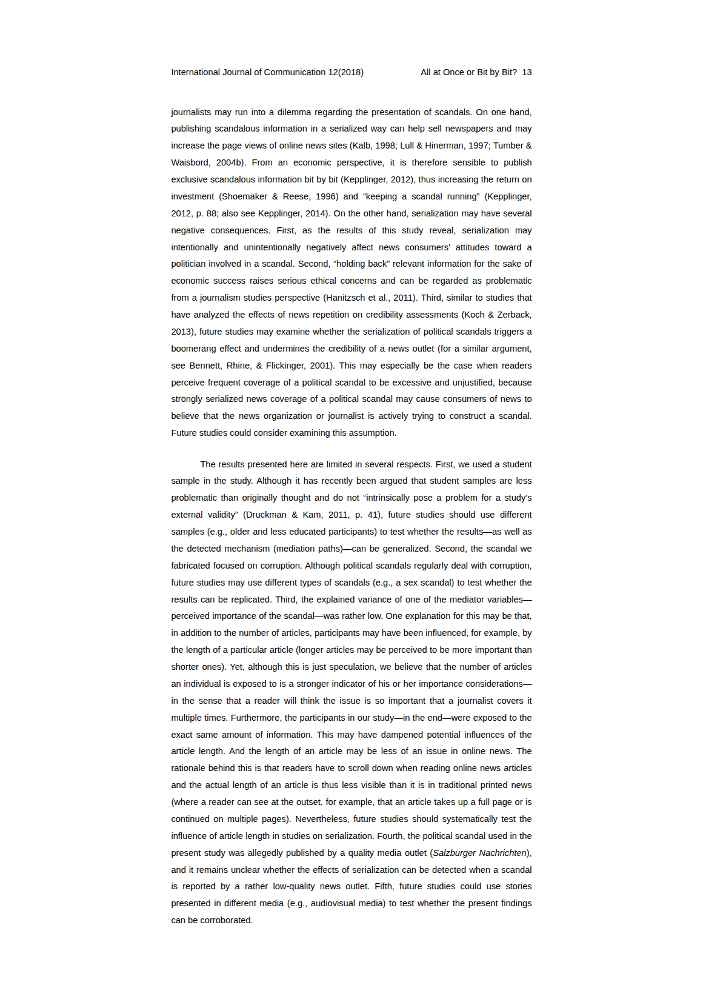International Journal of Communication 12(2018) All at Once or Bit by Bit? 13
journalists may run into a dilemma regarding the presentation of scandals. On one hand, publishing scandalous information in a serialized way can help sell newspapers and may increase the page views of online news sites (Kalb, 1998; Lull & Hinerman, 1997; Tumber & Waisbord, 2004b). From an economic perspective, it is therefore sensible to publish exclusive scandalous information bit by bit (Kepplinger, 2012), thus increasing the return on investment (Shoemaker & Reese, 1996) and “keeping a scandal running” (Kepplinger, 2012, p. 88; also see Kepplinger, 2014). On the other hand, serialization may have several negative consequences. First, as the results of this study reveal, serialization may intentionally and unintentionally negatively affect news consumers’ attitudes toward a politician involved in a scandal. Second, “holding back” relevant information for the sake of economic success raises serious ethical concerns and can be regarded as problematic from a journalism studies perspective (Hanitzsch et al., 2011). Third, similar to studies that have analyzed the effects of news repetition on credibility assessments (Koch & Zerback, 2013), future studies may examine whether the serialization of political scandals triggers a boomerang effect and undermines the credibility of a news outlet (for a similar argument, see Bennett, Rhine, & Flickinger, 2001). This may especially be the case when readers perceive frequent coverage of a political scandal to be excessive and unjustified, because strongly serialized news coverage of a political scandal may cause consumers of news to believe that the news organization or journalist is actively trying to construct a scandal. Future studies could consider examining this assumption.
The results presented here are limited in several respects. First, we used a student sample in the study. Although it has recently been argued that student samples are less problematic than originally thought and do not “intrinsically pose a problem for a study’s external validity” (Druckman & Kam, 2011, p. 41), future studies should use different samples (e.g., older and less educated participants) to test whether the results—as well as the detected mechanism (mediation paths)—can be generalized. Second, the scandal we fabricated focused on corruption. Although political scandals regularly deal with corruption, future studies may use different types of scandals (e.g., a sex scandal) to test whether the results can be replicated. Third, the explained variance of one of the mediator variables—perceived importance of the scandal—was rather low. One explanation for this may be that, in addition to the number of articles, participants may have been influenced, for example, by the length of a particular article (longer articles may be perceived to be more important than shorter ones). Yet, although this is just speculation, we believe that the number of articles an individual is exposed to is a stronger indicator of his or her importance considerations—in the sense that a reader will think the issue is so important that a journalist covers it multiple times. Furthermore, the participants in our study—in the end—were exposed to the exact same amount of information. This may have dampened potential influences of the article length. And the length of an article may be less of an issue in online news. The rationale behind this is that readers have to scroll down when reading online news articles and the actual length of an article is thus less visible than it is in traditional printed news (where a reader can see at the outset, for example, that an article takes up a full page or is continued on multiple pages). Nevertheless, future studies should systematically test the influence of article length in studies on serialization. Fourth, the political scandal used in the present study was allegedly published by a quality media outlet (Salzburger Nachrichten), and it remains unclear whether the effects of serialization can be detected when a scandal is reported by a rather low-quality news outlet. Fifth, future studies could use stories presented in different media (e.g., audiovisual media) to test whether the present findings can be corroborated.